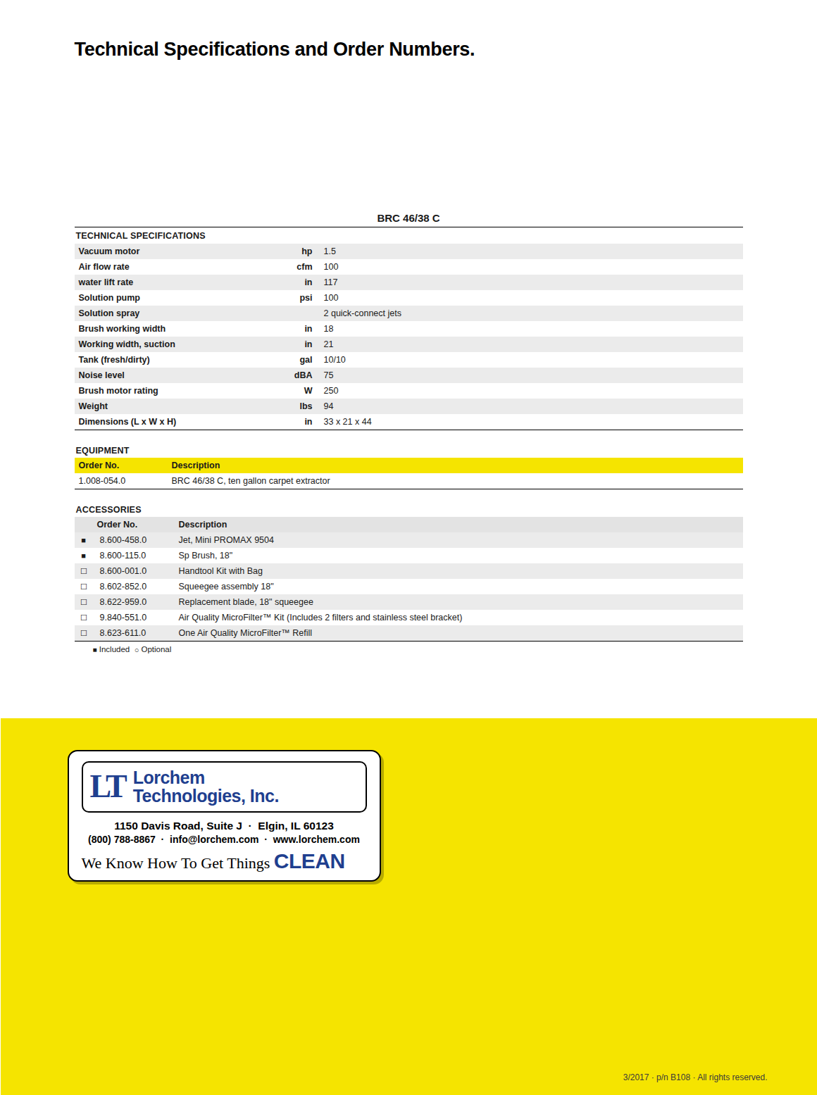Technical Specifications and Order Numbers.
BRC 46/38 C
TECHNICAL SPECIFICATIONS
| Vacuum motor | hp | 1.5 |
| Air flow rate | cfm | 100 |
| water lift rate | in | 117 |
| Solution pump | psi | 100 |
| Solution spray | | 2 quick-connect jets |
| Brush working width | in | 18 |
| Working width, suction | in | 21 |
| Tank (fresh/dirty) | gal | 10/10 |
| Noise level | dBA | 75 |
| Brush motor rating | W | 250 |
| Weight | lbs | 94 |
| Dimensions (L x W x H) | in | 33 x 21 x 44 |
EQUIPMENT
| Order No. | Description |
| --- | --- |
| 1.008-054.0 | BRC 46/38 C, ten gallon carpet extractor |
ACCESSORIES
| | Order No. | Description |
| --- | --- | --- |
| ■ | 8.600-458.0 | Jet, Mini PROMAX 9504 |
| ■ | 8.600-115.0 | Sp Brush, 18" |
| ☐ | 8.600-001.0 | Handtool Kit with Bag |
| ☐ | 8.602-852.0 | Squeegee assembly 18" |
| ☐ | 8.622-959.0 | Replacement blade, 18" squeegee |
| ☐ | 9.840-551.0 | Air Quality MicroFilter™ Kit (Includes 2 filters and stainless steel bracket) |
| ☐ | 8.623-611.0 | One Air Quality MicroFilter™ Refill |
■ Included ○ Optional
LT
Lorchem
Technologies, Inc.
1150 Davis Road, Suite J · Elgin, IL 60123
(800) 788-8867 · info@lorchem.com · www.lorchem.com
We Know How To Get Things CLEAN
3/2017 · p/n B108 · All rights reserved.